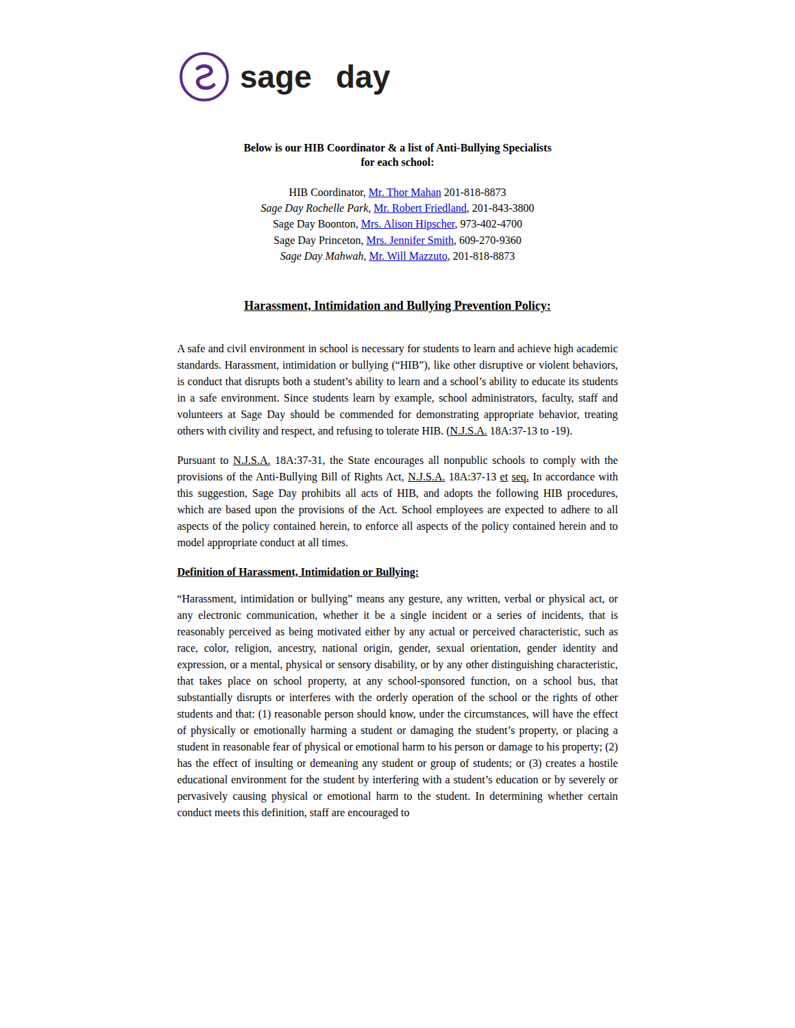Sage Day sage day
Below is our HIB Coordinator & a list of Anti-Bullying Specialists
for each school:
HIB Coordinator, Mr. Thor Mahan 201-818-8873
Sage Day Rochelle Park, Mr. Robert Friedland, 201-843-3800
Sage Day Boonton, Mrs. Alison Hipscher, 973-402-4700
Sage Day Princeton, Mrs. Jennifer Smith, 609-270-9360
Sage Day Mahwah, Mr. Will Mazzuto, 201-818-8873
Harassment, Intimidation and Bullying Prevention Policy:
A safe and civil environment in school is necessary for students to learn and achieve high academic standards. Harassment, intimidation or bullying (“HIB”), like other disruptive or violent behaviors, is conduct that disrupts both a student’s ability to learn and a school’s ability to educate its students in a safe environment. Since students learn by example, school administrators, faculty, staff and volunteers at Sage Day should be commended for demonstrating appropriate behavior, treating others with civility and respect, and refusing to tolerate HIB. (N.J.S.A. 18A:37-13 to -19).
Pursuant to N.J.S.A. 18A:37-31, the State encourages all nonpublic schools to comply with the provisions of the Anti-Bullying Bill of Rights Act, N.J.S.A. 18A:37-13 et seq. In accordance with this suggestion, Sage Day prohibits all acts of HIB, and adopts the following HIB procedures, which are based upon the provisions of the Act. School employees are expected to adhere to all aspects of the policy contained herein, to enforce all aspects of the policy contained herein and to model appropriate conduct at all times.
Definition of Harassment, Intimidation or Bullying:
“Harassment, intimidation or bullying” means any gesture, any written, verbal or physical act, or any electronic communication, whether it be a single incident or a series of incidents, that is reasonably perceived as being motivated either by any actual or perceived characteristic, such as race, color, religion, ancestry, national origin, gender, sexual orientation, gender identity and expression, or a mental, physical or sensory disability, or by any other distinguishing characteristic, that takes place on school property, at any school-sponsored function, on a school bus, that substantially disrupts or interferes with the orderly operation of the school or the rights of other students and that: (1) reasonable person should know, under the circumstances, will have the effect of physically or emotionally harming a student or damaging the student’s property, or placing a student in reasonable fear of physical or emotional harm to his person or damage to his property; (2) has the effect of insulting or demeaning any student or group of students; or (3) creates a hostile educational environment for the student by interfering with a student’s education or by severely or pervasively causing physical or emotional harm to the student. In determining whether certain conduct meets this definition, staff are encouraged to